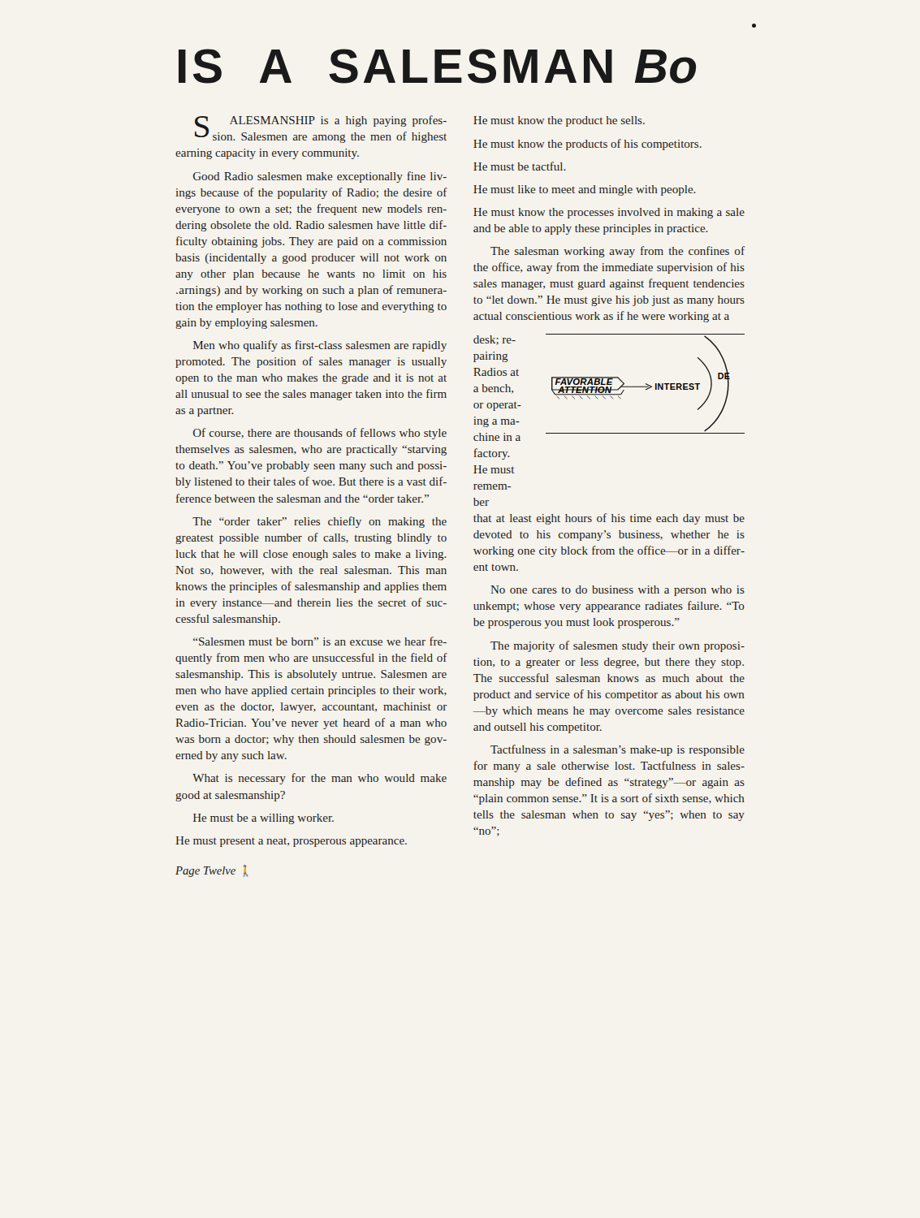IS A SALESMAN Bo
SALESMANSHIP is a high paying profession. Salesmen are among the men of highest earning capacity in every community.
Good Radio salesmen make exceptionally fine livings because of the popularity of Radio; the desire of everyone to own a set; the frequent new models rendering obsolete the old. Radio salesmen have little difficulty obtaining jobs. They are paid on a commission basis (incidentally a good producer will not work on any other plan because he wants no limit on his .arnings) and by working on such a plan of remuneration the employer has nothing to lose and everything to gain by employing salesmen.
Men who qualify as first-class salesmen are rapidly promoted. The position of sales manager is usually open to the man who makes the grade and it is not at all unusual to see the sales manager taken into the firm as a partner.
Of course, there are thousands of fellows who style themselves as salesmen, who are practically “starving to death.” You’ve probably seen many such and possibly listened to their tales of woe. But there is a vast difference between the salesman and the “order taker.”
The “order taker” relies chiefly on making the greatest possible number of calls, trusting blindly to luck that he will close enough sales to make a living. Not so, however, with the real salesman. This man knows the principles of salesmanship and applies them in every instance—and therein lies the secret of successful salesmanship.
“Salesmen must be born” is an excuse we hear frequently from men who are unsuccessful in the field of salesmanship. This is absolutely untrue. Salesmen are men who have applied certain principles to their work, even as the doctor, lawyer, accountant, machinist or Radio-Trician. You’ve never yet heard of a man who was born a doctor; why then should salesmen be governed by any such law.
What is necessary for the man who would make good at salesmanship?
He must be a willing worker.
He must present a neat, prosperous appearance.
He must know the product he sells.
He must know the products of his competitors.
He must be tactful.
He must like to meet and mingle with people.
He must know the processes involved in making a sale and be able to apply these principles in practice.
The salesman working away from the confines of the office, away from the immediate supervision of his sales manager, must guard against frequent tendencies to “let down.” He must give his job just as many hours actual conscientious work as if he were working at a
DE INTEREST FAVORABLE ATTENTION
desk; repairing Radios at a bench, or operating a machine in a factory. He must remember
that at least eight hours of his time each day must be devoted to his company’s business, whether he is working one city block from the office—or in a different town.
No one cares to do business with a person who is unkempt; whose very appearance radiates failure. “To be prosperous you must look prosperous.”
The majority of salesmen study their own proposition, to a greater or less degree, but there they stop. The successful salesman knows as much about the product and service of his competitor as about his own—by which means he may overcome sales resistance and outsell his competitor.
Tactfulness in a salesman’s make-up is responsible for many a sale otherwise lost. Tactfulness in salesmanship may be defined as “strategy”—or again as “plain common sense.” It is a sort of sixth sense, which tells the salesman when to say “yes”; when to say “no”;
Page Twelve 🚶